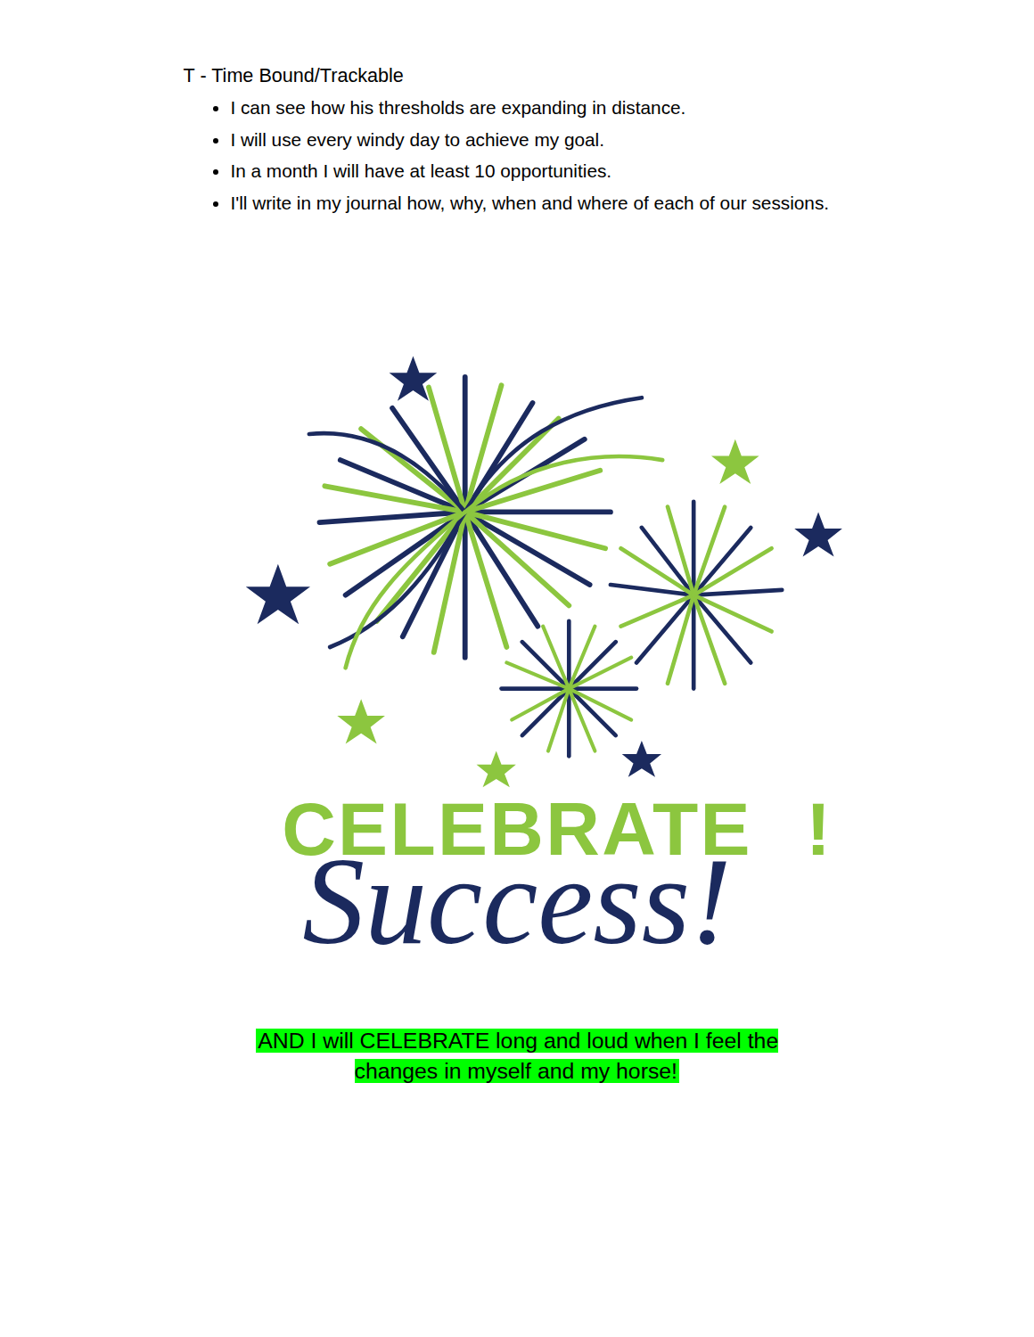T - Time Bound/Trackable
I can see how his thresholds are expanding in distance.
I will use every windy day to achieve my goal.
In a month I will have at least 10 opportunities.
I'll write in my journal how, why, when and where of each of our sessions.
CELEBRATE ! Success!
AND I will CELEBRATE long and loud when I feel the changes in myself and my horse!